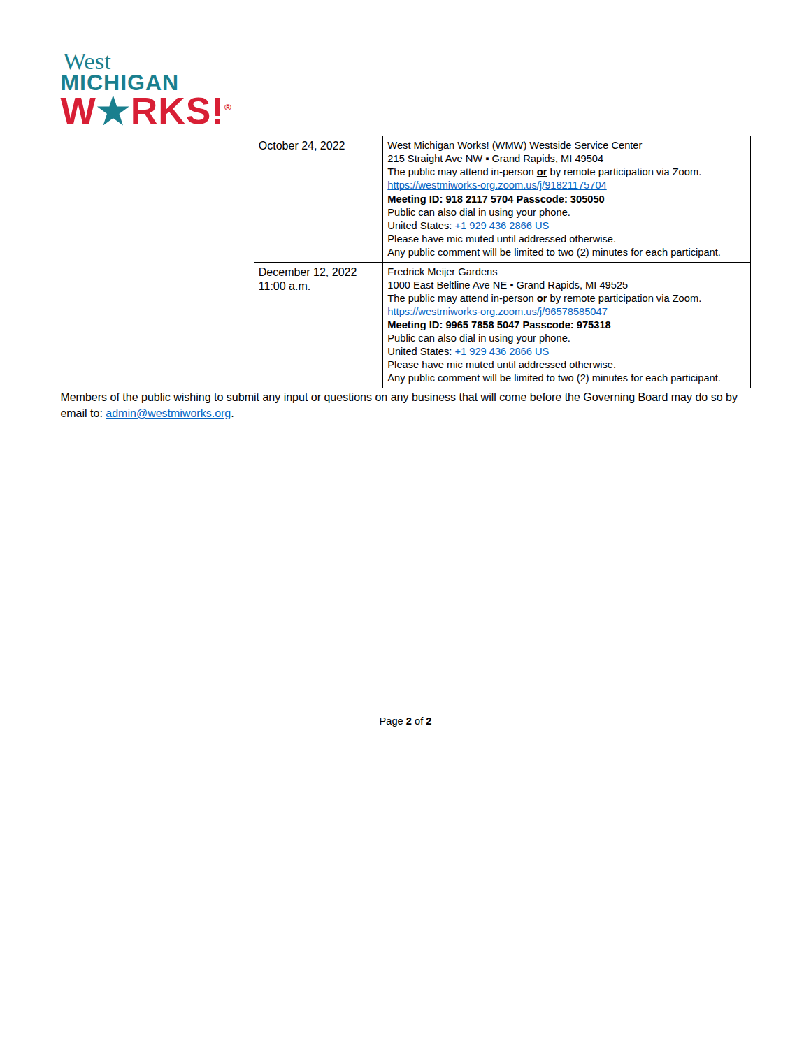West
MICHIGAN
W★RKS!®
| October 24, 2022 | West Michigan Works! (WMW) Westside Service Center 215 Straight Ave NW ▪ Grand Rapids, MI 49504 The public may attend in-person or by remote participation via Zoom. https://westmiworks-org.zoom.us/j/91821175704 Meeting ID: 918 2117 5704 Passcode: 305050 Public can also dial in using your phone. United States: +1 929 436 2866 US Please have mic muted until addressed otherwise. Any public comment will be limited to two (2) minutes for each participant. |
| December 12, 2022 11:00 a.m. | Fredrick Meijer Gardens 1000 East Beltline Ave NE ▪ Grand Rapids, MI 49525 The public may attend in-person or by remote participation via Zoom. https://westmiworks-org.zoom.us/j/96578585047 Meeting ID: 9965 7858 5047 Passcode: 975318 Public can also dial in using your phone. United States: +1 929 436 2866 US Please have mic muted until addressed otherwise. Any public comment will be limited to two (2) minutes for each participant. |
Members of the public wishing to submit any input or questions on any business that will come before the Governing Board may do so by email to: admin@westmiworks.org.
Page 2 of 2